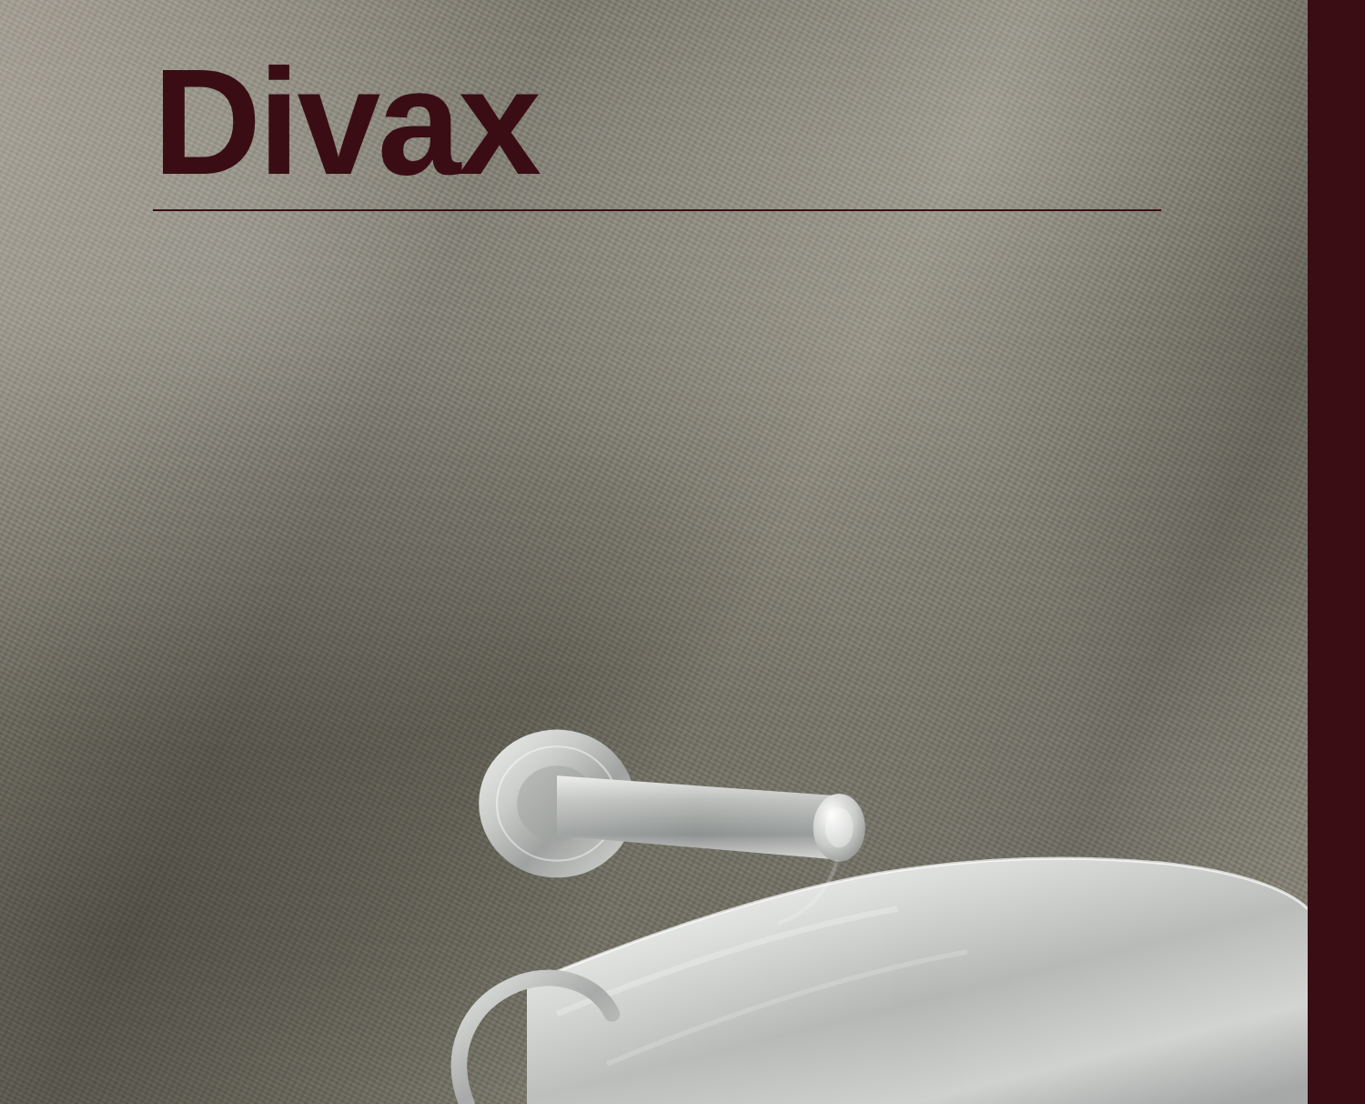Divax